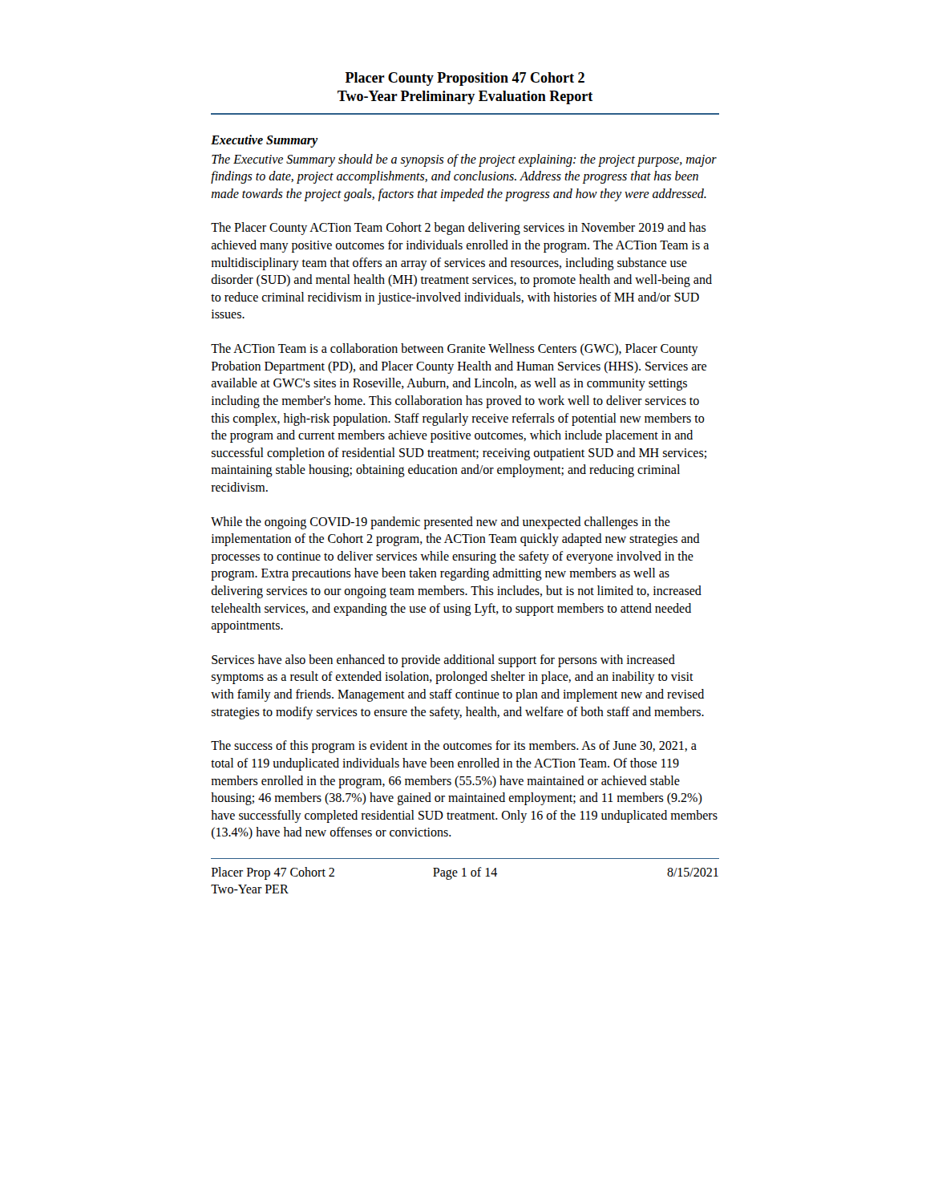Placer County Proposition 47 Cohort 2
Two-Year Preliminary Evaluation Report
Executive Summary
The Executive Summary should be a synopsis of the project explaining: the project purpose, major findings to date, project accomplishments, and conclusions. Address the progress that has been made towards the project goals, factors that impeded the progress and how they were addressed.
The Placer County ACTion Team Cohort 2 began delivering services in November 2019 and has achieved many positive outcomes for individuals enrolled in the program. The ACTion Team is a multidisciplinary team that offers an array of services and resources, including substance use disorder (SUD) and mental health (MH) treatment services, to promote health and well-being and to reduce criminal recidivism in justice-involved individuals, with histories of MH and/or SUD issues.
The ACTion Team is a collaboration between Granite Wellness Centers (GWC), Placer County Probation Department (PD), and Placer County Health and Human Services (HHS). Services are available at GWC's sites in Roseville, Auburn, and Lincoln, as well as in community settings including the member's home. This collaboration has proved to work well to deliver services to this complex, high-risk population. Staff regularly receive referrals of potential new members to the program and current members achieve positive outcomes, which include placement in and successful completion of residential SUD treatment; receiving outpatient SUD and MH services; maintaining stable housing; obtaining education and/or employment; and reducing criminal recidivism.
While the ongoing COVID-19 pandemic presented new and unexpected challenges in the implementation of the Cohort 2 program, the ACTion Team quickly adapted new strategies and processes to continue to deliver services while ensuring the safety of everyone involved in the program. Extra precautions have been taken regarding admitting new members as well as delivering services to our ongoing team members. This includes, but is not limited to, increased telehealth services, and expanding the use of using Lyft, to support members to attend needed appointments.
Services have also been enhanced to provide additional support for persons with increased symptoms as a result of extended isolation, prolonged shelter in place, and an inability to visit with family and friends. Management and staff continue to plan and implement new and revised strategies to modify services to ensure the safety, health, and welfare of both staff and members.
The success of this program is evident in the outcomes for its members. As of June 30, 2021, a total of 119 unduplicated individuals have been enrolled in the ACTion Team. Of those 119 members enrolled in the program, 66 members (55.5%) have maintained or achieved stable housing; 46 members (38.7%) have gained or maintained employment; and 11 members (9.2%) have successfully completed residential SUD treatment. Only 16 of the 119 unduplicated members (13.4%) have had new offenses or convictions.
Placer Prop 47 Cohort 2 Two-Year PER
Page 1 of 14
8/15/2021